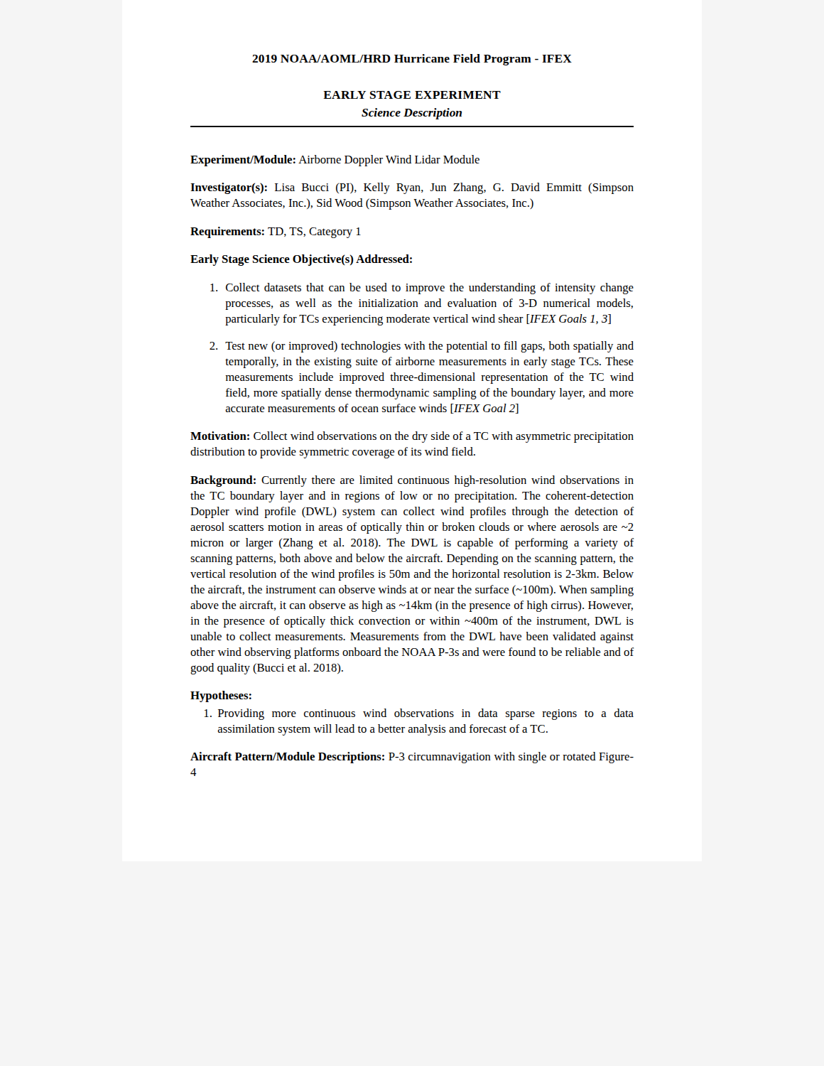2019 NOAA/AOML/HRD Hurricane Field Program - IFEX
EARLY STAGE EXPERIMENT
Science Description
Experiment/Module: Airborne Doppler Wind Lidar Module
Investigator(s): Lisa Bucci (PI), Kelly Ryan, Jun Zhang, G. David Emmitt (Simpson Weather Associates, Inc.), Sid Wood (Simpson Weather Associates, Inc.)
Requirements: TD, TS, Category 1
Early Stage Science Objective(s) Addressed:
Collect datasets that can be used to improve the understanding of intensity change processes, as well as the initialization and evaluation of 3-D numerical models, particularly for TCs experiencing moderate vertical wind shear [IFEX Goals 1, 3]
Test new (or improved) technologies with the potential to fill gaps, both spatially and temporally, in the existing suite of airborne measurements in early stage TCs. These measurements include improved three-dimensional representation of the TC wind field, more spatially dense thermodynamic sampling of the boundary layer, and more accurate measurements of ocean surface winds [IFEX Goal 2]
Motivation: Collect wind observations on the dry side of a TC with asymmetric precipitation distribution to provide symmetric coverage of its wind field.
Background: Currently there are limited continuous high-resolution wind observations in the TC boundary layer and in regions of low or no precipitation. The coherent-detection Doppler wind profile (DWL) system can collect wind profiles through the detection of aerosol scatters motion in areas of optically thin or broken clouds or where aerosols are ~2 micron or larger (Zhang et al. 2018). The DWL is capable of performing a variety of scanning patterns, both above and below the aircraft. Depending on the scanning pattern, the vertical resolution of the wind profiles is 50m and the horizontal resolution is 2-3km. Below the aircraft, the instrument can observe winds at or near the surface (~100m). When sampling above the aircraft, it can observe as high as ~14km (in the presence of high cirrus). However, in the presence of optically thick convection or within ~400m of the instrument, DWL is unable to collect measurements. Measurements from the DWL have been validated against other wind observing platforms onboard the NOAA P-3s and were found to be reliable and of good quality (Bucci et al. 2018).
Hypotheses:
Providing more continuous wind observations in data sparse regions to a data assimilation system will lead to a better analysis and forecast of a TC.
Aircraft Pattern/Module Descriptions: P-3 circumnavigation with single or rotated Figure-4